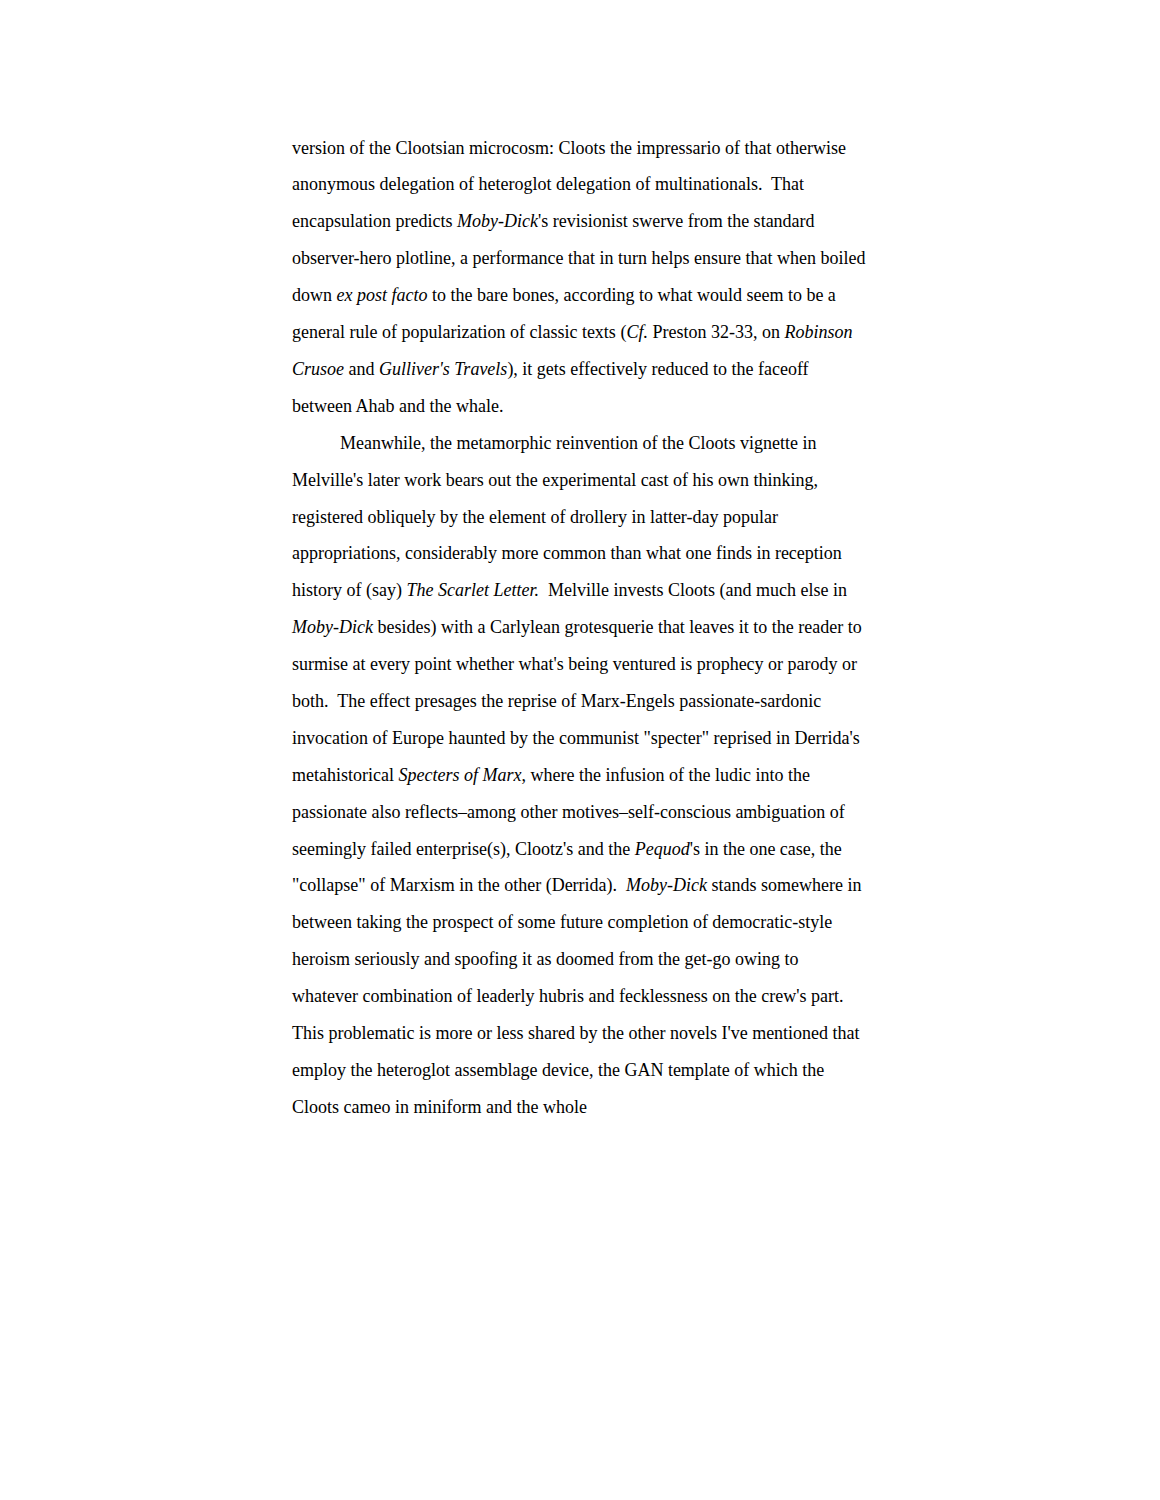version of the Clootsian microcosm: Cloots the impressario of that otherwise anonymous delegation of heteroglot delegation of multinationals. That encapsulation predicts Moby-Dick's revisionist swerve from the standard observer-hero plotline, a performance that in turn helps ensure that when boiled down ex post facto to the bare bones, according to what would seem to be a general rule of popularization of classic texts (Cf. Preston 32-33, on Robinson Crusoe and Gulliver's Travels), it gets effectively reduced to the faceoff between Ahab and the whale.
Meanwhile, the metamorphic reinvention of the Cloots vignette in Melville's later work bears out the experimental cast of his own thinking, registered obliquely by the element of drollery in latter-day popular appropriations, considerably more common than what one finds in reception history of (say) The Scarlet Letter. Melville invests Cloots (and much else in Moby-Dick besides) with a Carlylean grotesquerie that leaves it to the reader to surmise at every point whether what's being ventured is prophecy or parody or both. The effect presages the reprise of Marx-Engels passionate-sardonic invocation of Europe haunted by the communist "specter" reprised in Derrida's metahistorical Specters of Marx, where the infusion of the ludic into the passionate also reflects–among other motives–self-conscious ambiguation of seemingly failed enterprise(s), Clootz's and the Pequod's in the one case, the "collapse" of Marxism in the other (Derrida). Moby-Dick stands somewhere in between taking the prospect of some future completion of democratic-style heroism seriously and spoofing it as doomed from the get-go owing to whatever combination of leaderly hubris and fecklessness on the crew's part. This problematic is more or less shared by the other novels I've mentioned that employ the heteroglot assemblage device, the GAN template of which the Cloots cameo in miniform and the whole